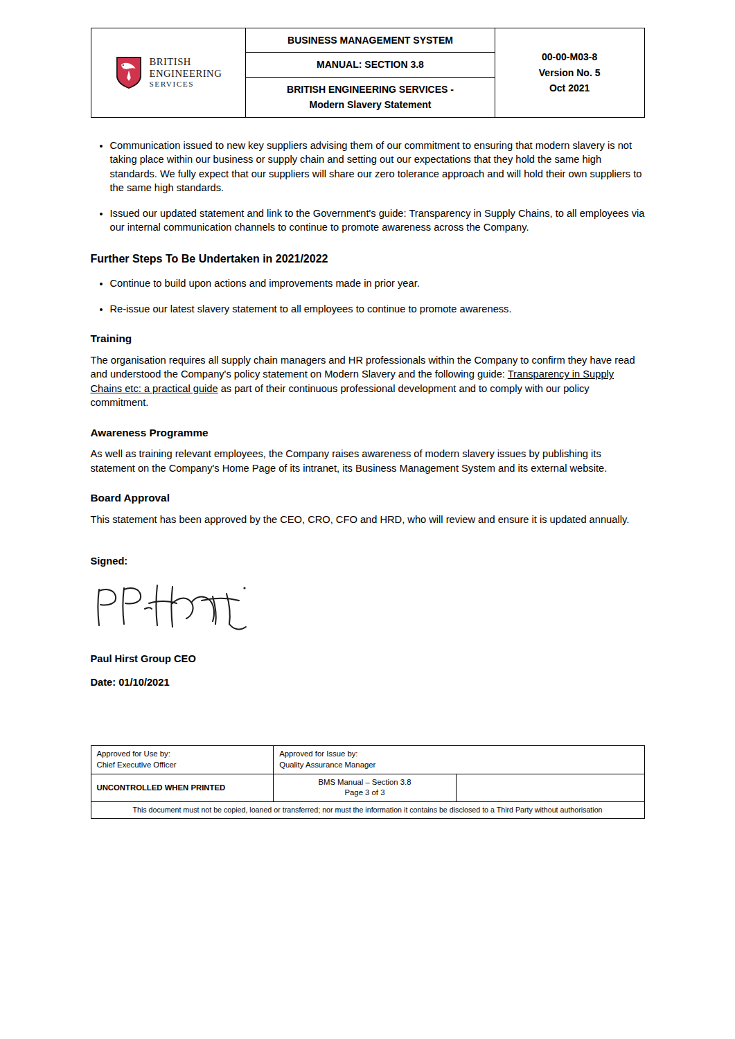| BRITISH ENGINEERING SERVICES | BUSINESS MANAGEMENT SYSTEM | 00-00-M03-8 Version No. 5 Oct 2021 |
| MANUAL: SECTION 3.8 |
| BRITISH ENGINEERING SERVICES - Modern Slavery Statement |
Communication issued to new key suppliers advising them of our commitment to ensuring that modern slavery is not taking place within our business or supply chain and setting out our expectations that they hold the same high standards. We fully expect that our suppliers will share our zero tolerance approach and will hold their own suppliers to the same high standards.
Issued our updated statement and link to the Government's guide: Transparency in Supply Chains, to all employees via our internal communication channels to continue to promote awareness across the Company.
Further Steps To Be Undertaken in 2021/2022
Continue to build upon actions and improvements made in prior year.
Re-issue our latest slavery statement to all employees to continue to promote awareness.
Training
The organisation requires all supply chain managers and HR professionals within the Company to confirm they have read and understood the Company's policy statement on Modern Slavery and the following guide: Transparency in Supply Chains etc: a practical guide as part of their continuous professional development and to comply with our policy commitment.
Awareness Programme
As well as training relevant employees, the Company raises awareness of modern slavery issues by publishing its statement on the Company's Home Page of its intranet, its Business Management System and its external website.
Board Approval
This statement has been approved by the CEO, CRO, CFO and HRD, who will review and ensure it is updated annually.
Signed:
Paul Hirst Group CEO
Date: 01/10/2021
| Approved for Use by: Chief Executive Officer | Approved for Issue by: Quality Assurance Manager |
| UNCONTROLLED WHEN PRINTED | BMS Manual – Section 3.8 Page 3 of 3 | |
| This document must not be copied, loaned or transferred; nor must the information it contains be disclosed to a Third Party without authorisation |